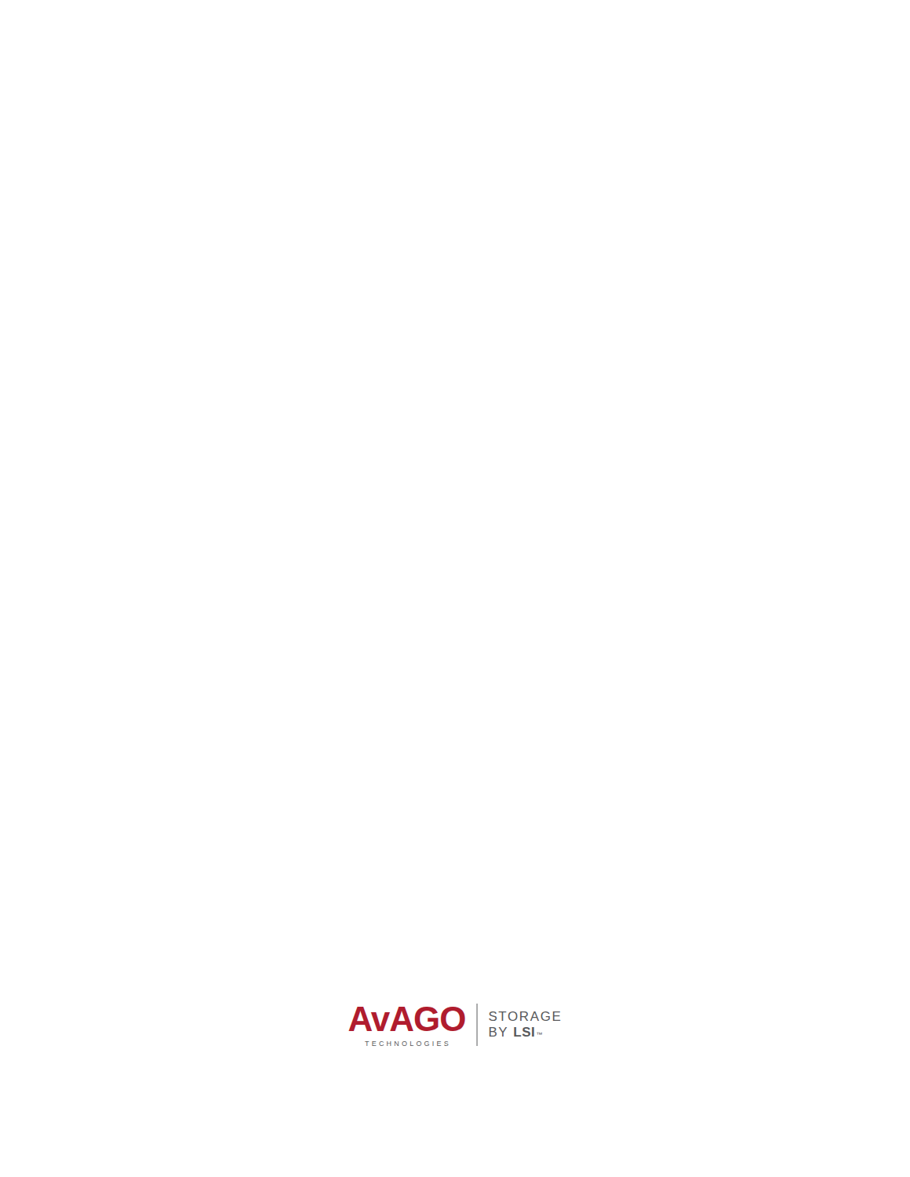Avago
Technologies
Storage
By LSI™